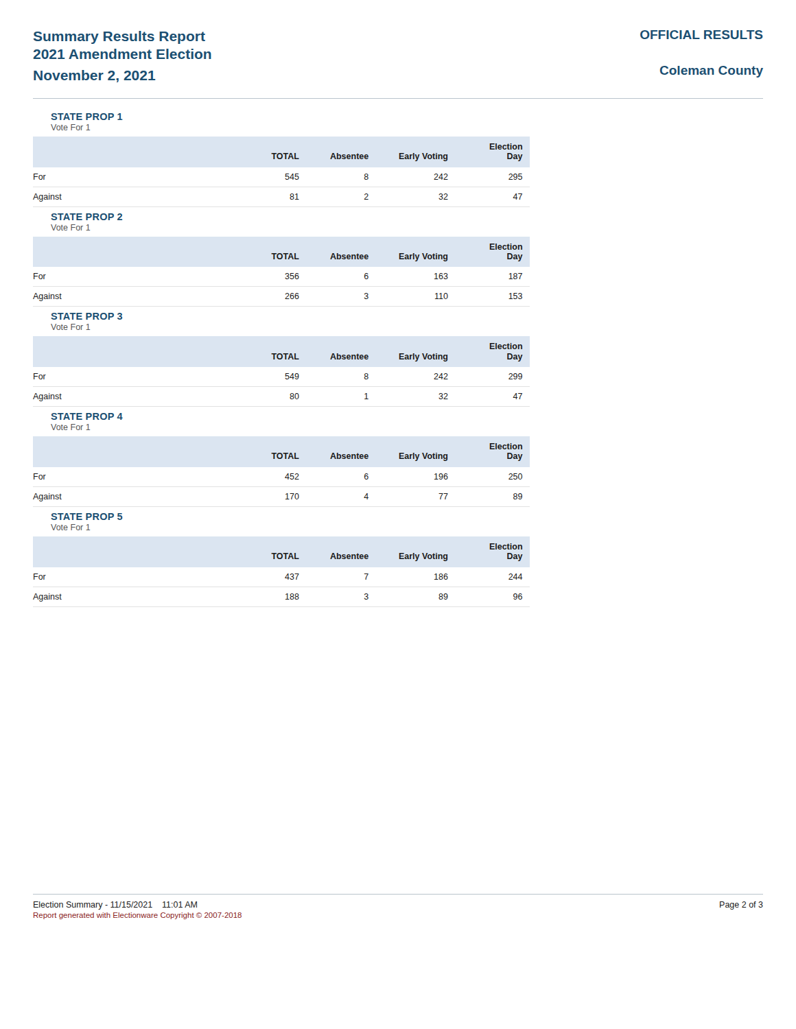Summary Results Report
2021 Amendment Election
November 2, 2021
OFFICIAL RESULTS
Coleman County
STATE PROP 1
Vote For 1
| | TOTAL | Absentee | Early Voting | Election Day |
| --- | --- | --- | --- | --- |
| For | 545 | 8 | 242 | 295 |
| Against | 81 | 2 | 32 | 47 |
STATE PROP 2
Vote For 1
| | TOTAL | Absentee | Early Voting | Election Day |
| --- | --- | --- | --- | --- |
| For | 356 | 6 | 163 | 187 |
| Against | 266 | 3 | 110 | 153 |
STATE PROP 3
Vote For 1
| | TOTAL | Absentee | Early Voting | Election Day |
| --- | --- | --- | --- | --- |
| For | 549 | 8 | 242 | 299 |
| Against | 80 | 1 | 32 | 47 |
STATE PROP 4
Vote For 1
| | TOTAL | Absentee | Early Voting | Election Day |
| --- | --- | --- | --- | --- |
| For | 452 | 6 | 196 | 250 |
| Against | 170 | 4 | 77 | 89 |
STATE PROP 5
Vote For 1
| | TOTAL | Absentee | Early Voting | Election Day |
| --- | --- | --- | --- | --- |
| For | 437 | 7 | 186 | 244 |
| Against | 188 | 3 | 89 | 96 |
Election Summary - 11/15/2021 11:01 AM
Page 2 of 3
Report generated with Electionware Copyright © 2007-2018